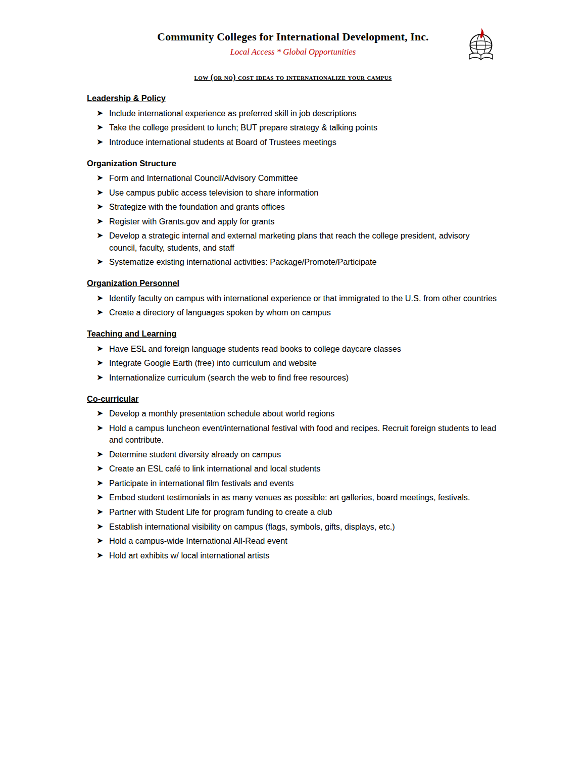Community Colleges for International Development, Inc.
Local Access * Global Opportunities
Low (or No) Cost Ideas to Internationalize Your Campus
Leadership & Policy
Include international experience as preferred skill in job descriptions
Take the college president to lunch; BUT prepare strategy & talking points
Introduce international students at Board of Trustees meetings
Organization Structure
Form and International Council/Advisory Committee
Use campus public access television to share information
Strategize with the foundation and grants offices
Register with Grants.gov and apply for grants
Develop a strategic internal and external marketing plans that reach the college president, advisory council, faculty, students, and staff
Systematize existing international activities: Package/Promote/Participate
Organization Personnel
Identify faculty on campus with international experience or that immigrated to the U.S. from other countries
Create a directory of languages spoken by whom on campus
Teaching and Learning
Have ESL and foreign language students read books to college daycare classes
Integrate Google Earth (free) into curriculum and website
Internationalize curriculum (search the web to find free resources)
Co-curricular
Develop a monthly presentation schedule about world regions
Hold a campus luncheon event/international festival with food and recipes. Recruit foreign students to lead and contribute.
Determine student diversity already on campus
Create an ESL café to link international and local students
Participate in international film festivals and events
Embed student testimonials in as many venues as possible: art galleries, board meetings, festivals.
Partner with Student Life for program funding to create a club
Establish international visibility on campus (flags, symbols, gifts, displays, etc.)
Hold a campus-wide International All-Read event
Hold art exhibits w/ local international artists